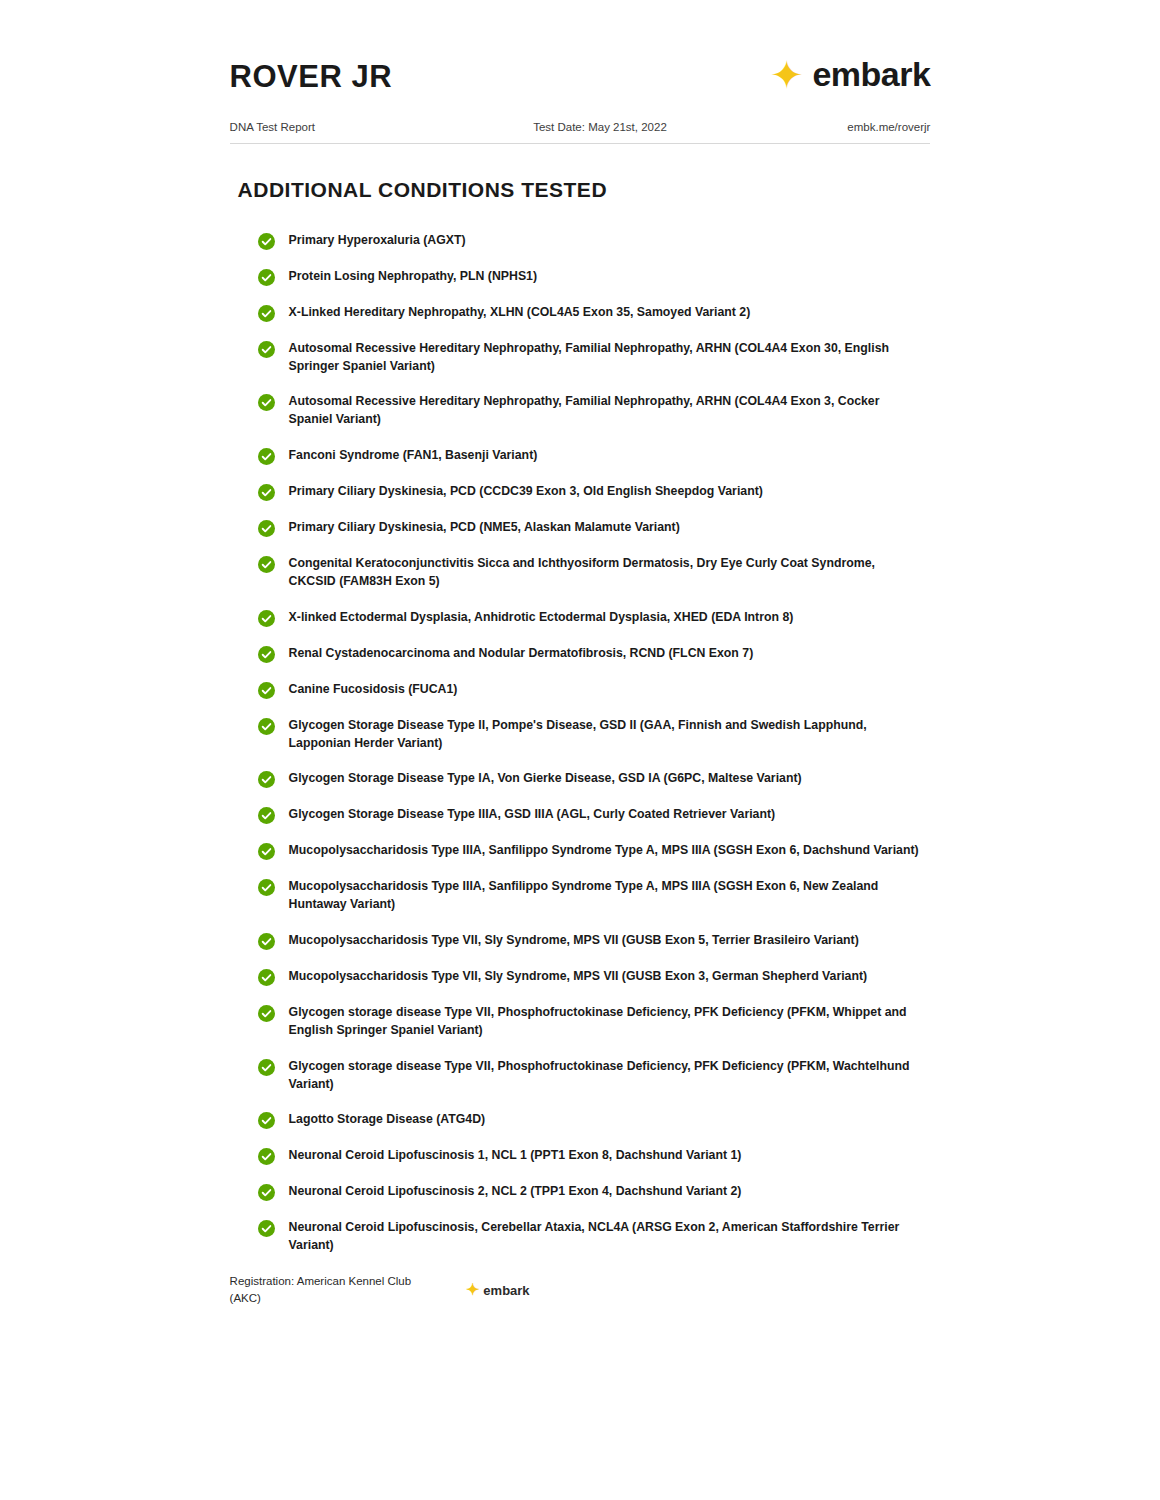ROVER JR
✦ embark
DNA Test Report
Test Date: May 21st, 2022
embk.me/roverjr
ADDITIONAL CONDITIONS TESTED
Primary Hyperoxaluria (AGXT)
Protein Losing Nephropathy, PLN (NPHS1)
X-Linked Hereditary Nephropathy, XLHN (COL4A5 Exon 35, Samoyed Variant 2)
Autosomal Recessive Hereditary Nephropathy, Familial Nephropathy, ARHN (COL4A4 Exon 30, English Springer Spaniel Variant)
Autosomal Recessive Hereditary Nephropathy, Familial Nephropathy, ARHN (COL4A4 Exon 3, Cocker Spaniel Variant)
Fanconi Syndrome (FAN1, Basenji Variant)
Primary Ciliary Dyskinesia, PCD (CCDC39 Exon 3, Old English Sheepdog Variant)
Primary Ciliary Dyskinesia, PCD (NME5, Alaskan Malamute Variant)
Congenital Keratoconjunctivitis Sicca and Ichthyosiform Dermatosis, Dry Eye Curly Coat Syndrome, CKCSID (FAM83H Exon 5)
X-linked Ectodermal Dysplasia, Anhidrotic Ectodermal Dysplasia, XHED (EDA Intron 8)
Renal Cystadenocarcinoma and Nodular Dermatofibrosis, RCND (FLCN Exon 7)
Canine Fucosidosis (FUCA1)
Glycogen Storage Disease Type II, Pompe's Disease, GSD II (GAA, Finnish and Swedish Lapphund, Lapponian Herder Variant)
Glycogen Storage Disease Type IA, Von Gierke Disease, GSD IA (G6PC, Maltese Variant)
Glycogen Storage Disease Type IIIA, GSD IIIA (AGL, Curly Coated Retriever Variant)
Mucopolysaccharidosis Type IIIA, Sanfilippo Syndrome Type A, MPS IIIA (SGSH Exon 6, Dachshund Variant)
Mucopolysaccharidosis Type IIIA, Sanfilippo Syndrome Type A, MPS IIIA (SGSH Exon 6, New Zealand Huntaway Variant)
Mucopolysaccharidosis Type VII, Sly Syndrome, MPS VII (GUSB Exon 5, Terrier Brasileiro Variant)
Mucopolysaccharidosis Type VII, Sly Syndrome, MPS VII (GUSB Exon 3, German Shepherd Variant)
Glycogen storage disease Type VII, Phosphofructokinase Deficiency, PFK Deficiency (PFKM, Whippet and English Springer Spaniel Variant)
Glycogen storage disease Type VII, Phosphofructokinase Deficiency, PFK Deficiency (PFKM, Wachtelhund Variant)
Lagotto Storage Disease (ATG4D)
Neuronal Ceroid Lipofuscinosis 1, NCL 1 (PPT1 Exon 8, Dachshund Variant 1)
Neuronal Ceroid Lipofuscinosis 2, NCL 2 (TPP1 Exon 4, Dachshund Variant 2)
Neuronal Ceroid Lipofuscinosis, Cerebellar Ataxia, NCL4A (ARSG Exon 2, American Staffordshire Terrier Variant)
Registration: American Kennel Club
(AKC)
✦ embark